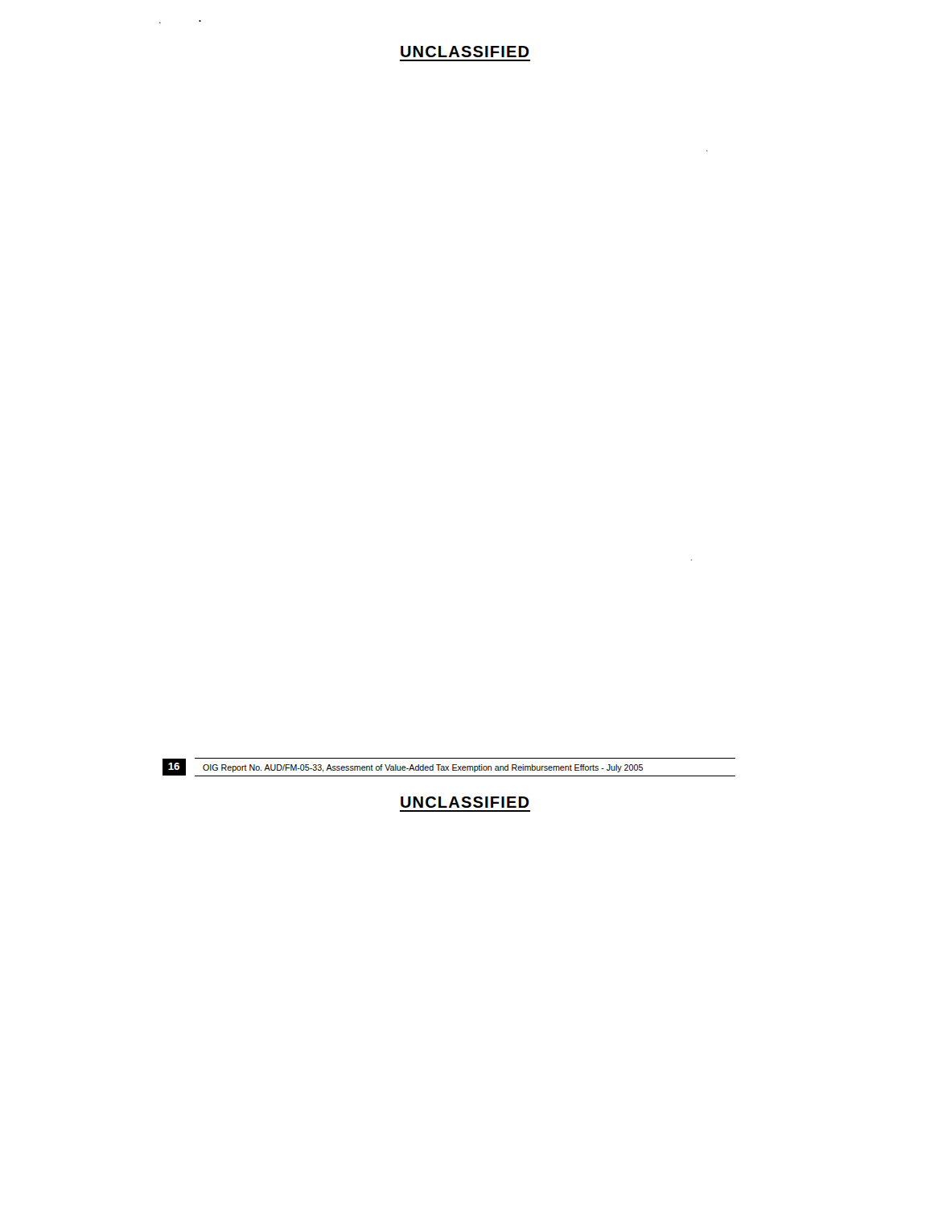. .
UNCLASSIFIED
.
.
16 OIG Report No. AUD/FM-05-33, Assessment of Value-Added Tax Exemption and Reimbursement Efforts - July 2005
UNCLASSIFIED